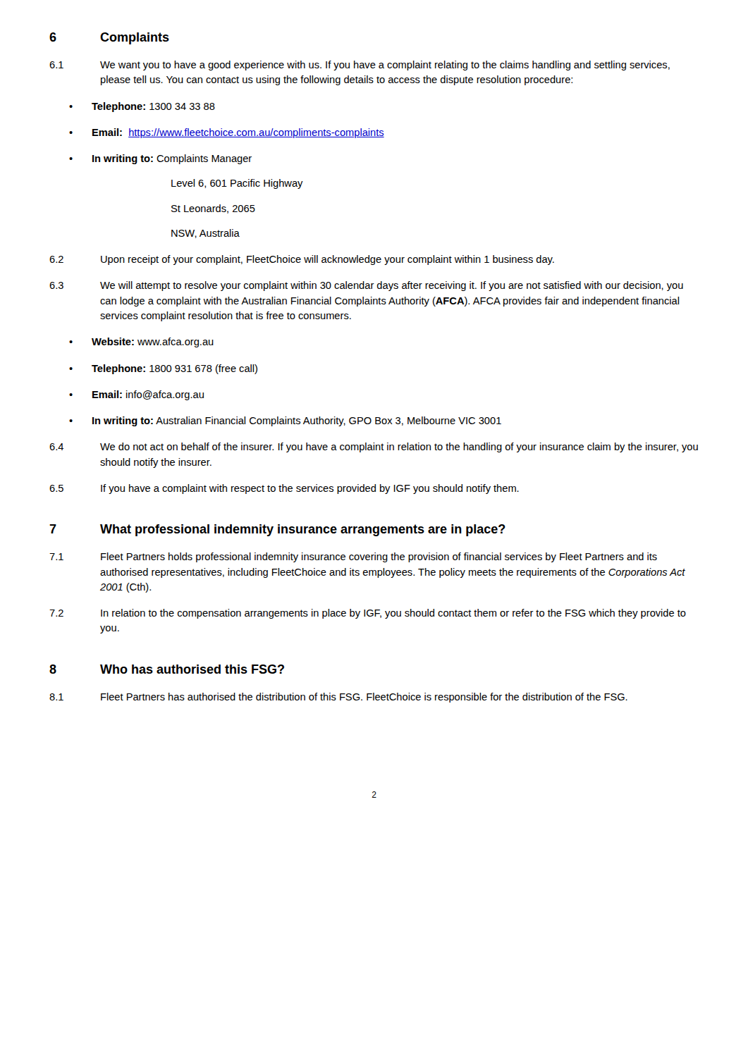6 Complaints
6.1
We want you to have a good experience with us. If you have a complaint relating to the claims handling and settling services, please tell us. You can contact us using the following details to access the dispute resolution procedure:
Telephone: 1300 34 33 88
Email: https://www.fleetchoice.com.au/compliments-complaints
In writing to: Complaints Manager
Level 6, 601 Pacific Highway
St Leonards, 2065
NSW, Australia
6.2
Upon receipt of your complaint, FleetChoice will acknowledge your complaint within 1 business day.
6.3
We will attempt to resolve your complaint within 30 calendar days after receiving it. If you are not satisfied with our decision, you can lodge a complaint with the Australian Financial Complaints Authority (AFCA). AFCA provides fair and independent financial services complaint resolution that is free to consumers.
Website: www.afca.org.au
Telephone: 1800 931 678 (free call)
Email: info@afca.org.au
In writing to: Australian Financial Complaints Authority, GPO Box 3, Melbourne VIC 3001
6.4
We do not act on behalf of the insurer. If you have a complaint in relation to the handling of your insurance claim by the insurer, you should notify the insurer.
6.5
If you have a complaint with respect to the services provided by IGF you should notify them.
7 What professional indemnity insurance arrangements are in place?
7.1
Fleet Partners holds professional indemnity insurance covering the provision of financial services by Fleet Partners and its authorised representatives, including FleetChoice and its employees. The policy meets the requirements of the Corporations Act 2001 (Cth).
7.2
In relation to the compensation arrangements in place by IGF, you should contact them or refer to the FSG which they provide to you.
8 Who has authorised this FSG?
8.1
Fleet Partners has authorised the distribution of this FSG. FleetChoice is responsible for the distribution of the FSG.
2